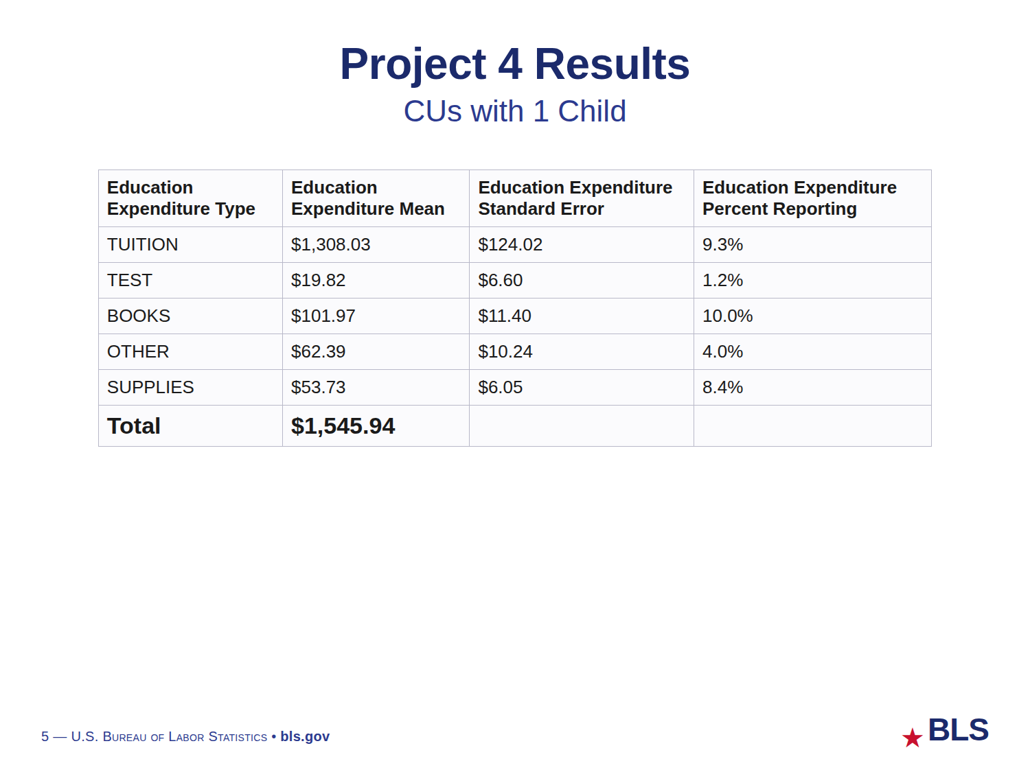Project 4 Results
CUs with 1 Child
| Education Expenditure Type | Education Expenditure Mean | Education Expenditure Standard Error | Education Expenditure Percent Reporting |
| --- | --- | --- | --- |
| TUITION | $1,308.03 | $124.02 | 9.3% |
| TEST | $19.82 | $6.60 | 1.2% |
| BOOKS | $101.97 | $11.40 | 10.0% |
| OTHER | $62.39 | $10.24 | 4.0% |
| SUPPLIES | $53.73 | $6.05 | 8.4% |
| Total | $1,545.94 | | |
5 — U.S. Bureau of Labor Statistics • bls.gov
★BLS